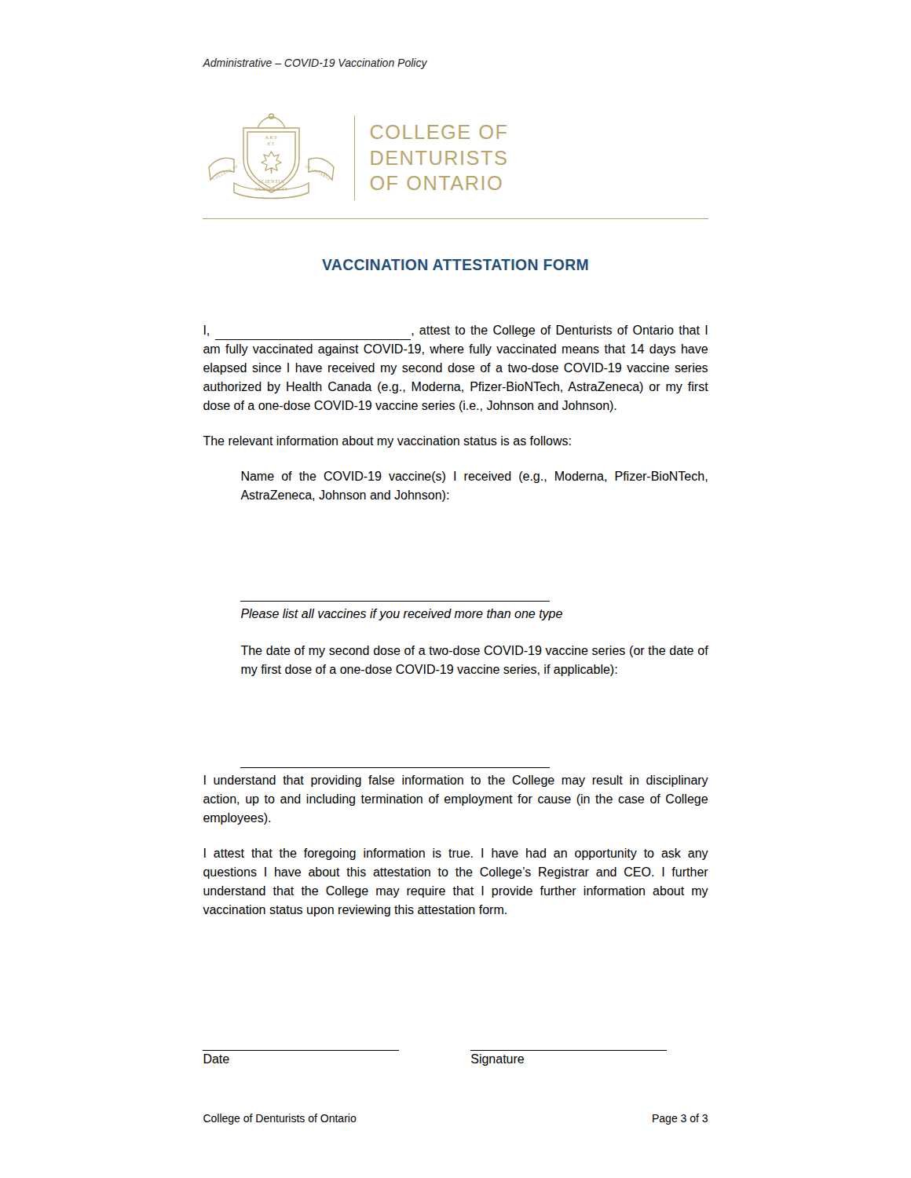Administrative – COVID-19 Vaccination Policy
ARS ET SCIENTIA DENTURISTS COLLEGE OF OF ONTARIO
College of
Denturists
of Ontario
Vaccination Attestation Form
I, , attest to the College of Denturists of Ontario that I am fully vaccinated against COVID-19, where fully vaccinated means that 14 days have elapsed since I have received my second dose of a two-dose COVID-19 vaccine series authorized by Health Canada (e.g., Moderna, Pfizer-BioNTech, AstraZeneca) or my first dose of a one-dose COVID-19 vaccine series (i.e., Johnson and Johnson).
The relevant information about my vaccination status is as follows:
Name of the COVID-19 vaccine(s) I received (e.g., Moderna, Pfizer-BioNTech, AstraZeneca, Johnson and Johnson):
Please list all vaccines if you received more than one type
The date of my second dose of a two-dose COVID-19 vaccine series (or the date of my first dose of a one-dose COVID-19 vaccine series, if applicable):
I understand that providing false information to the College may result in disciplinary action, up to and including termination of employment for cause (in the case of College employees).
I attest that the foregoing information is true. I have had an opportunity to ask any questions I have about this attestation to the College’s Registrar and CEO. I further understand that the College may require that I provide further information about my vaccination status upon reviewing this attestation form.
Date
Signature
College of Denturists of Ontario Page 3 of 3